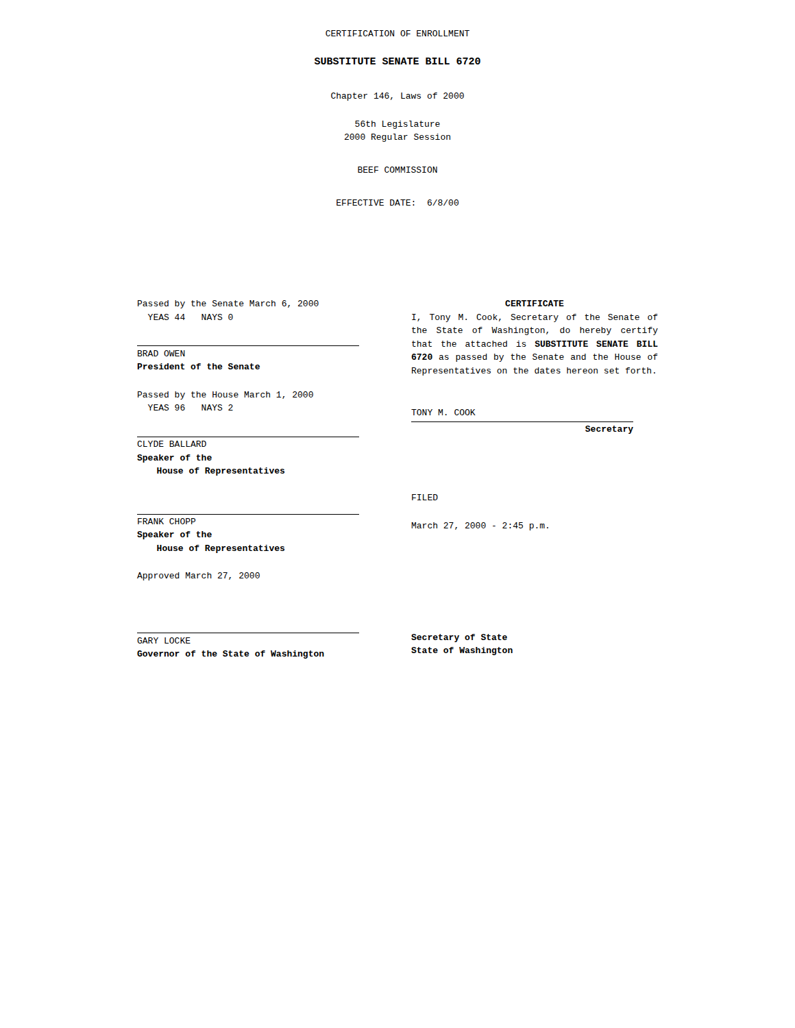CERTIFICATION OF ENROLLMENT
SUBSTITUTE SENATE BILL 6720
Chapter 146, Laws of 2000
56th Legislature
2000 Regular Session
BEEF COMMISSION
EFFECTIVE DATE: 6/8/00
Passed by the Senate March 6, 2000
YEAS 44 NAYS 0
BRAD OWEN
President of the Senate
Passed by the House March 1, 2000
YEAS 96 NAYS 2
CLYDE BALLARD
Speaker of the
House of Representatives
FRANK CHOPP
Speaker of the
House of Representatives
Approved March 27, 2000
CERTIFICATE
I, Tony M. Cook, Secretary of the Senate of the State of Washington, do hereby certify that the attached is SUBSTITUTE SENATE BILL 6720 as passed by the Senate and the House of Representatives on the dates hereon set forth.
TONY M. COOK
Secretary
FILED
March 27, 2000 - 2:45 p.m.
GARY LOCKE
Governor of the State of Washington
Secretary of State
State of Washington